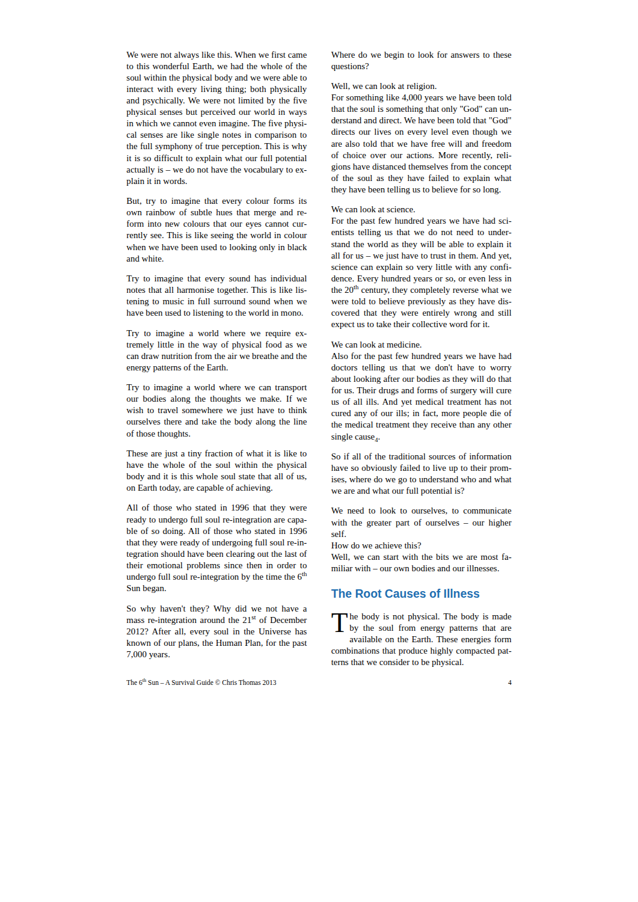We were not always like this. When we first came to this wonderful Earth, we had the whole of the soul within the physical body and we were able to interact with every living thing; both physically and psychically. We were not limited by the five physical senses but perceived our world in ways in which we cannot even imagine. The five physical senses are like single notes in comparison to the full symphony of true perception. This is why it is so difficult to explain what our full potential actually is – we do not have the vocabulary to explain it in words.
But, try to imagine that every colour forms its own rainbow of subtle hues that merge and re-form into new colours that our eyes cannot currently see. This is like seeing the world in colour when we have been used to looking only in black and white.
Try to imagine that every sound has individual notes that all harmonise together. This is like listening to music in full surround sound when we have been used to listening to the world in mono.
Try to imagine a world where we require extremely little in the way of physical food as we can draw nutrition from the air we breathe and the energy patterns of the Earth.
Try to imagine a world where we can transport our bodies along the thoughts we make. If we wish to travel somewhere we just have to think ourselves there and take the body along the line of those thoughts.
These are just a tiny fraction of what it is like to have the whole of the soul within the physical body and it is this whole soul state that all of us, on Earth today, are capable of achieving.
All of those who stated in 1996 that they were ready to undergo full soul re-integration are capable of so doing. All of those who stated in 1996 that they were ready of undergoing full soul re-integration should have been clearing out the last of their emotional problems since then in order to undergo full soul re-integration by the time the 6th Sun began.
So why haven't they? Why did we not have a mass re-integration around the 21st of December 2012? After all, every soul in the Universe has known of our plans, the Human Plan, for the past 7,000 years.
Where do we begin to look for answers to these questions?
Well, we can look at religion.
For something like 4,000 years we have been told that the soul is something that only "God" can understand and direct. We have been told that "God" directs our lives on every level even though we are also told that we have free will and freedom of choice over our actions. More recently, religions have distanced themselves from the concept of the soul as they have failed to explain what they have been telling us to believe for so long.
We can look at science.
For the past few hundred years we have had scientists telling us that we do not need to understand the world as they will be able to explain it all for us – we just have to trust in them. And yet, science can explain so very little with any confidence. Every hundred years or so, or even less in the 20th century, they completely reverse what we were told to believe previously as they have discovered that they were entirely wrong and still expect us to take their collective word for it.
We can look at medicine.
Also for the past few hundred years we have had doctors telling us that we don't have to worry about looking after our bodies as they will do that for us. Their drugs and forms of surgery will cure us of all ills. And yet medical treatment has not cured any of our ills; in fact, more people die of the medical treatment they receive than any other single cause4.
So if all of the traditional sources of information have so obviously failed to live up to their promises, where do we go to understand who and what we are and what our full potential is?
We need to look to ourselves, to communicate with the greater part of ourselves – our higher self.
How do we achieve this?
Well, we can start with the bits we are most familiar with – our own bodies and our illnesses.
The Root Causes of Illness
The body is not physical. The body is made by the soul from energy patterns that are available on the Earth. These energies form combinations that produce highly compacted patterns that we consider to be physical.
The 6th Sun – A Survival Guide © Chris Thomas 2013 4